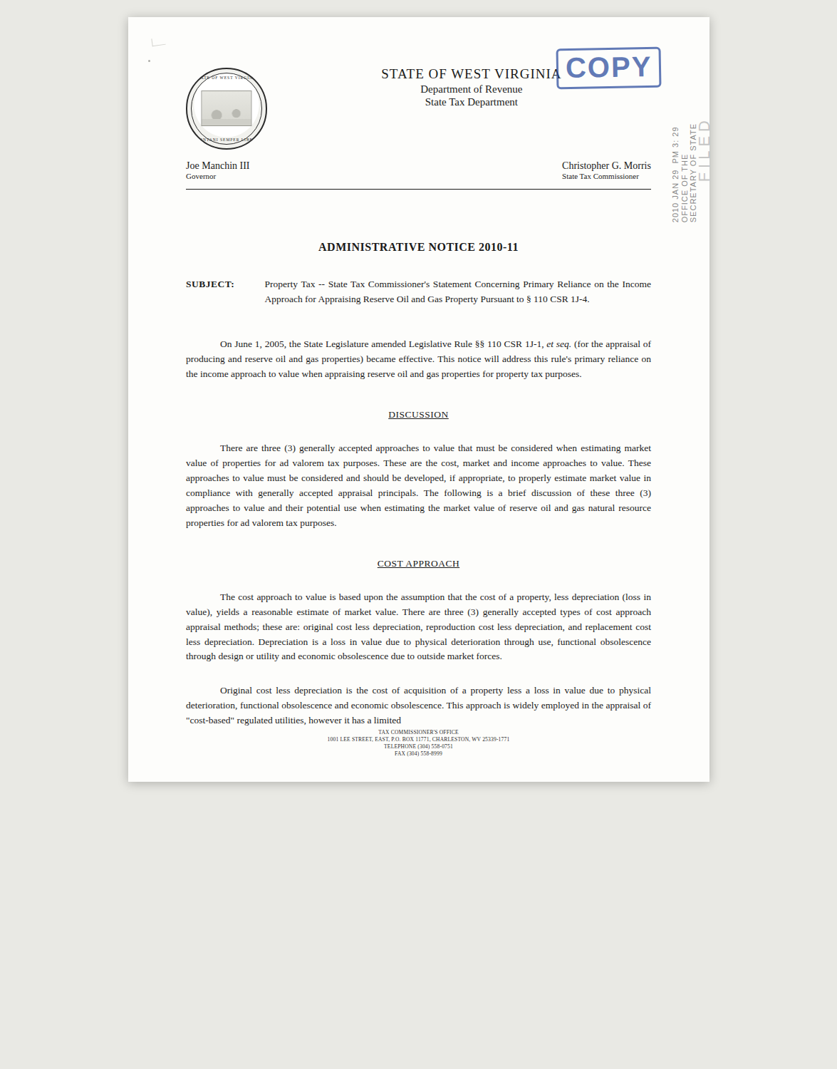COPY
FILED
2010 JAN 29 PM 3: 29
OFFICE OF THE
SECRETARY OF STATE
STATE OF WEST VIRGINIA
MONTANI SEMPER LIBERI
STATE OF WEST VIRGINIA
Department of Revenue
State Tax Department
Joe Manchin III
Governor
Christopher G. Morris
State Tax Commissioner
ADMINISTRATIVE NOTICE 2010-11
SUBJECT:
Property Tax -- State Tax Commissioner's Statement Concerning Primary Reliance on the Income Approach for Appraising Reserve Oil and Gas Property Pursuant to § 110 CSR 1J-4.
On June 1, 2005, the State Legislature amended Legislative Rule §§ 110 CSR 1J-1, et seq. (for the appraisal of producing and reserve oil and gas properties) became effective. This notice will address this rule's primary reliance on the income approach to value when appraising reserve oil and gas properties for property tax purposes.
DISCUSSION
There are three (3) generally accepted approaches to value that must be considered when estimating market value of properties for ad valorem tax purposes. These are the cost, market and income approaches to value. These approaches to value must be considered and should be developed, if appropriate, to properly estimate market value in compliance with generally accepted appraisal principals. The following is a brief discussion of these three (3) approaches to value and their potential use when estimating the market value of reserve oil and gas natural resource properties for ad valorem tax purposes.
COST APPROACH
The cost approach to value is based upon the assumption that the cost of a property, less depreciation (loss in value), yields a reasonable estimate of market value. There are three (3) generally accepted types of cost approach appraisal methods; these are: original cost less depreciation, reproduction cost less depreciation, and replacement cost less depreciation. Depreciation is a loss in value due to physical deterioration through use, functional obsolescence through design or utility and economic obsolescence due to outside market forces.
Original cost less depreciation is the cost of acquisition of a property less a loss in value due to physical deterioration, functional obsolescence and economic obsolescence. This approach is widely employed in the appraisal of "cost-based" regulated utilities, however it has a limited
TAX COMMISSIONER'S OFFICE
1001 LEE STREET, EAST, P.O. BOX 11771, CHARLESTON, WV 25339-1771
TELEPHONE (304) 558-0751
FAX (304) 558-8999